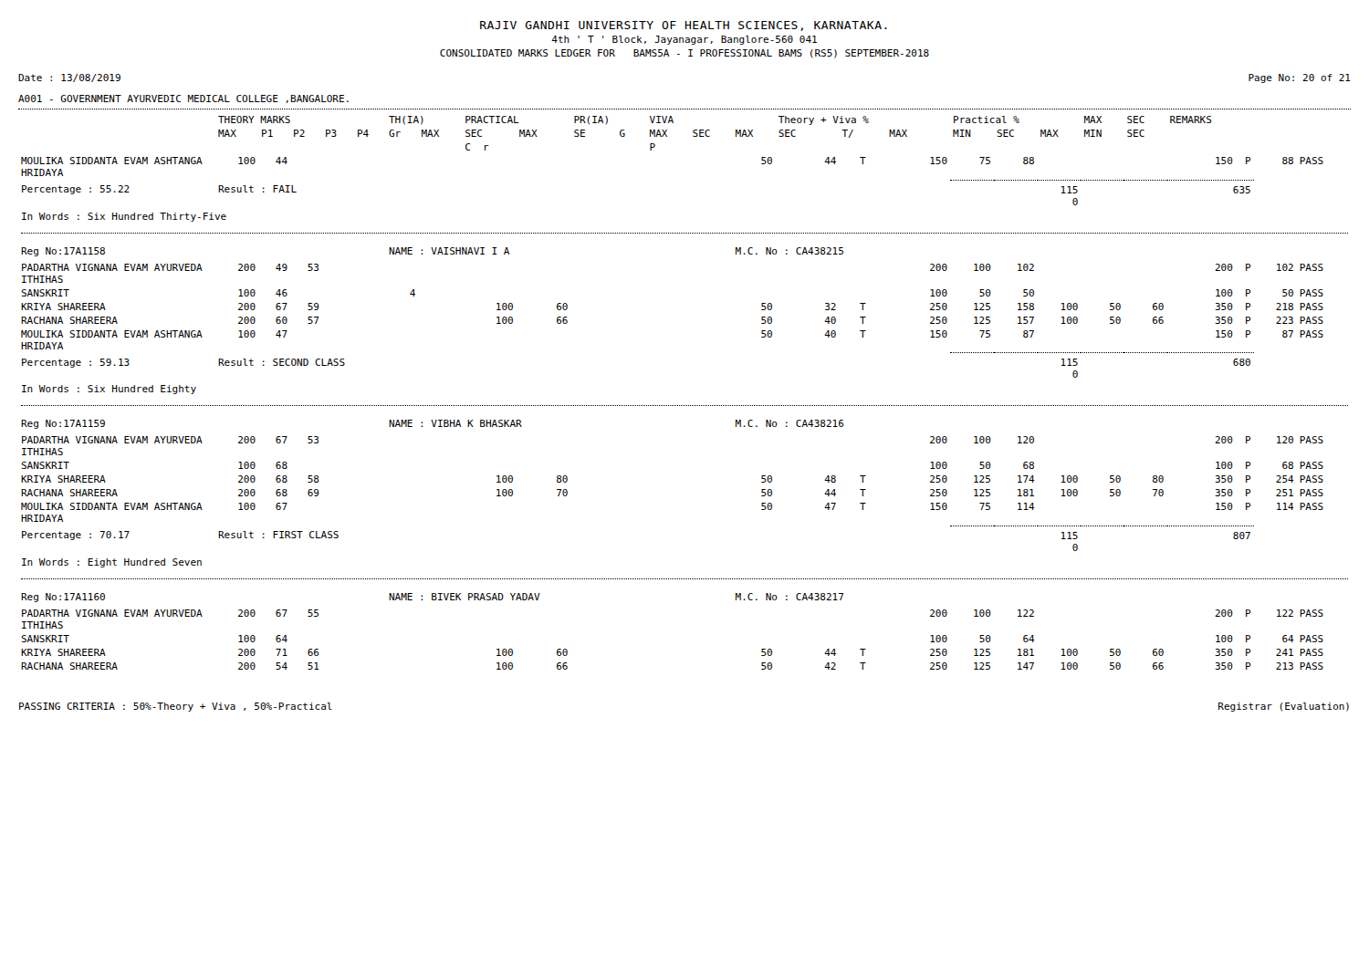RAJIV GANDHI UNIVERSITY OF HEALTH SCIENCES, KARNATAKA.
4th ' T ' Block, Jayanagar, Banglore-560 041
CONSOLIDATED MARKS LEDGER FOR BAMS5A - I PROFESSIONAL BAMS (RS5) SEPTEMBER-2018
Date : 13/08/2019
Page No: 20 of 21
A001 - GOVERNMENT AYURVEDIC MEDICAL COLLEGE ,BANGALORE.
| | THEORY MARKS | TH(IA) | PRACTICAL | PR(IA) | VIVA | Theory + Viva % | Practical % | MAX | SEC | REMARKS |
| --- | --- | --- | --- | --- | --- | --- | --- | --- | --- | --- |
| | MAX | P1 | P2 | P3 | P4 | Gr | MAX | SEC | MAX | SE | G | MAX | SEC | MAX | SEC | T/ | MAX | MIN | SEC | MAX | MIN | SEC | | | |
| | | | C r | | P | | | | | |
| MOULIKA SIDDANTA EVAM ASHTANGA HRIDAYA | 100 | 44 | | | | | | | | | | | | 50 | 44 | T | 150 | 75 | 88 | | | | 150 P | 88 | PASS |
| Percentage : 55.22 | Result : FAIL | 115 0 | 635 |
| In Words : Six Hundred Thirty-Five |
| Reg No:17A1158 | NAME : VAISHNAVI I A | M.C. No : CA438215 |
| PADARTHA VIGNANA EVAM AYURVEDA ITHIHAS | 200 | 49 | 53 | | | | | | | | | | | | | | 200 | 100 | 102 | | | | 200 P | 102 | PASS |
| SANSKRIT | 100 | 46 | | | | 4 | | | | | | | | | | | 100 | 50 | 50 | | | | 100 P | 50 | PASS |
| KRIYA SHAREERA | 200 | 67 | 59 | | | | | 100 | 60 | | | | | 50 | 32 | T | 250 | 125 | 158 | 100 | 50 | 60 | 350 P | 218 | PASS |
| RACHANA SHAREERA | 200 | 60 | 57 | | | | | 100 | 66 | | | | | 50 | 40 | T | 250 | 125 | 157 | 100 | 50 | 66 | 350 P | 223 | PASS |
| MOULIKA SIDDANTA EVAM ASHTANGA HRIDAYA | 100 | 47 | | | | | | | | | | | | 50 | 40 | T | 150 | 75 | 87 | | | | 150 P | 87 | PASS |
| Percentage : 59.13 | Result : SECOND CLASS | 115 0 | 680 |
| In Words : Six Hundred Eighty |
| Reg No:17A1159 | NAME : VIBHA K BHASKAR | M.C. No : CA438216 |
| PADARTHA VIGNANA EVAM AYURVEDA ITHIHAS | 200 | 67 | 53 | | | | | | | | | | | | | | 200 | 100 | 120 | | | | 200 P | 120 | PASS |
| SANSKRIT | 100 | 68 | | | | | | | | | | | | | | | 100 | 50 | 68 | | | | 100 P | 68 | PASS |
| KRIYA SHAREERA | 200 | 68 | 58 | | | | | 100 | 80 | | | | | 50 | 48 | T | 250 | 125 | 174 | 100 | 50 | 80 | 350 P | 254 | PASS |
| RACHANA SHAREERA | 200 | 68 | 69 | | | | | 100 | 70 | | | | | 50 | 44 | T | 250 | 125 | 181 | 100 | 50 | 70 | 350 P | 251 | PASS |
| MOULIKA SIDDANTA EVAM ASHTANGA HRIDAYA | 100 | 67 | | | | | | | | | | | | 50 | 47 | T | 150 | 75 | 114 | | | | 150 P | 114 | PASS |
| Percentage : 70.17 | Result : FIRST CLASS | 115 0 | 807 |
| In Words : Eight Hundred Seven |
| Reg No:17A1160 | NAME : BIVEK PRASAD YADAV | M.C. No : CA438217 |
| PADARTHA VIGNANA EVAM AYURVEDA ITHIHAS | 200 | 67 | 55 | | | | | | | | | | | | | | 200 | 100 | 122 | | | | 200 P | 122 | PASS |
| SANSKRIT | 100 | 64 | | | | | | | | | | | | | | | 100 | 50 | 64 | | | | 100 P | 64 | PASS |
| KRIYA SHAREERA | 200 | 71 | 66 | | | | | 100 | 60 | | | | | 50 | 44 | T | 250 | 125 | 181 | 100 | 50 | 60 | 350 P | 241 | PASS |
| RACHANA SHAREERA | 200 | 54 | 51 | | | | | 100 | 66 | | | | | 50 | 42 | T | 250 | 125 | 147 | 100 | 50 | 66 | 350 P | 213 | PASS |
PASSING CRITERIA : 50%-Theory + Viva , 50%-Practical
Registrar (Evaluation)